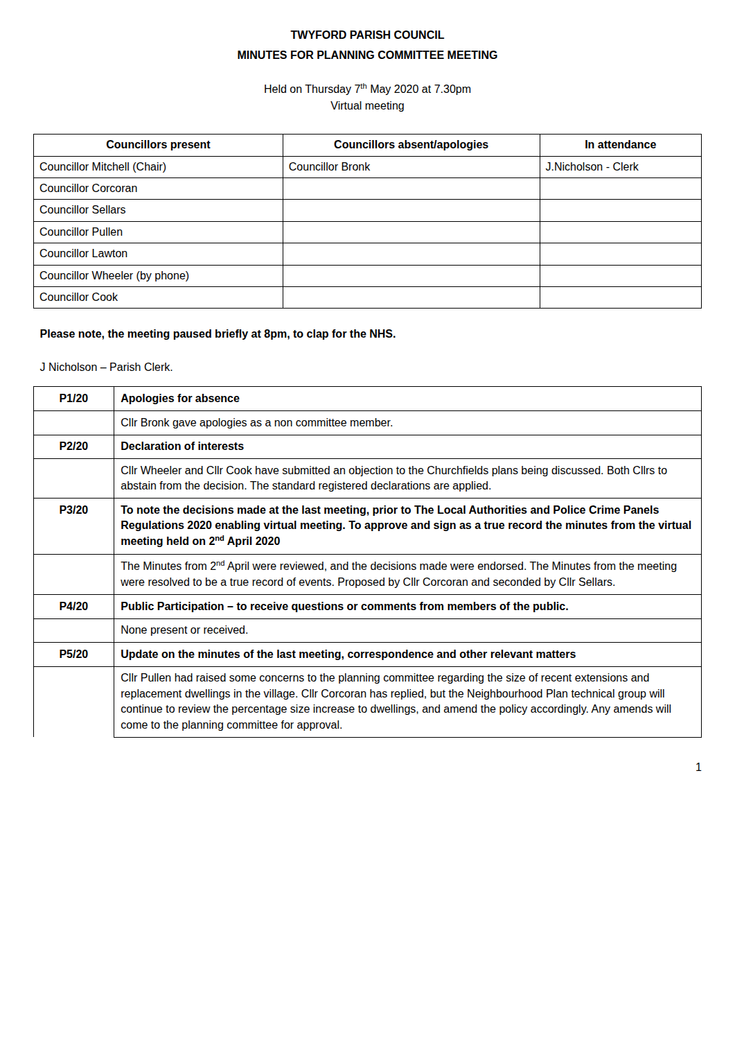TWYFORD PARISH COUNCIL
MINUTES FOR PLANNING COMMITTEE MEETING
Held on Thursday 7th May 2020 at 7.30pm
Virtual meeting
| Councillors present | Councillors absent/apologies | In attendance |
| --- | --- | --- |
| Councillor Mitchell (Chair) | Councillor Bronk | J.Nicholson - Clerk |
| Councillor Corcoran | | |
| Councillor Sellars | | |
| Councillor Pullen | | |
| Councillor Lawton | | |
| Councillor Wheeler (by phone) | | |
| Councillor Cook | | |
Please note, the meeting paused briefly at 8pm, to clap for the NHS.
J Nicholson – Parish Clerk.
| P1/20 | Apologies for absence |
| | Cllr Bronk gave apologies as a non committee member. |
| P2/20 | Declaration of interests |
| | Cllr Wheeler and Cllr Cook have submitted an objection to the Churchfields plans being discussed. Both Cllrs to abstain from the decision. The standard registered declarations are applied. |
| P3/20 | To note the decisions made at the last meeting, prior to The Local Authorities and Police Crime Panels Regulations 2020 enabling virtual meeting. To approve and sign as a true record the minutes from the virtual meeting held on 2 nd April 2020 |
| | The Minutes from 2 nd April were reviewed, and the decisions made were endorsed. The Minutes from the meeting were resolved to be a true record of events. Proposed by Cllr Corcoran and seconded by Cllr Sellars. |
| P4/20 | Public Participation – to receive questions or comments from members of the public. |
| | None present or received. |
| P5/20 | Update on the minutes of the last meeting, correspondence and other relevant matters |
| | Cllr Pullen had raised some concerns to the planning committee regarding the size of recent extensions and replacement dwellings in the village. Cllr Corcoran has replied, but the Neighbourhood Plan technical group will continue to review the percentage size increase to dwellings, and amend the policy accordingly. Any amends will come to the planning committee for approval. |
1